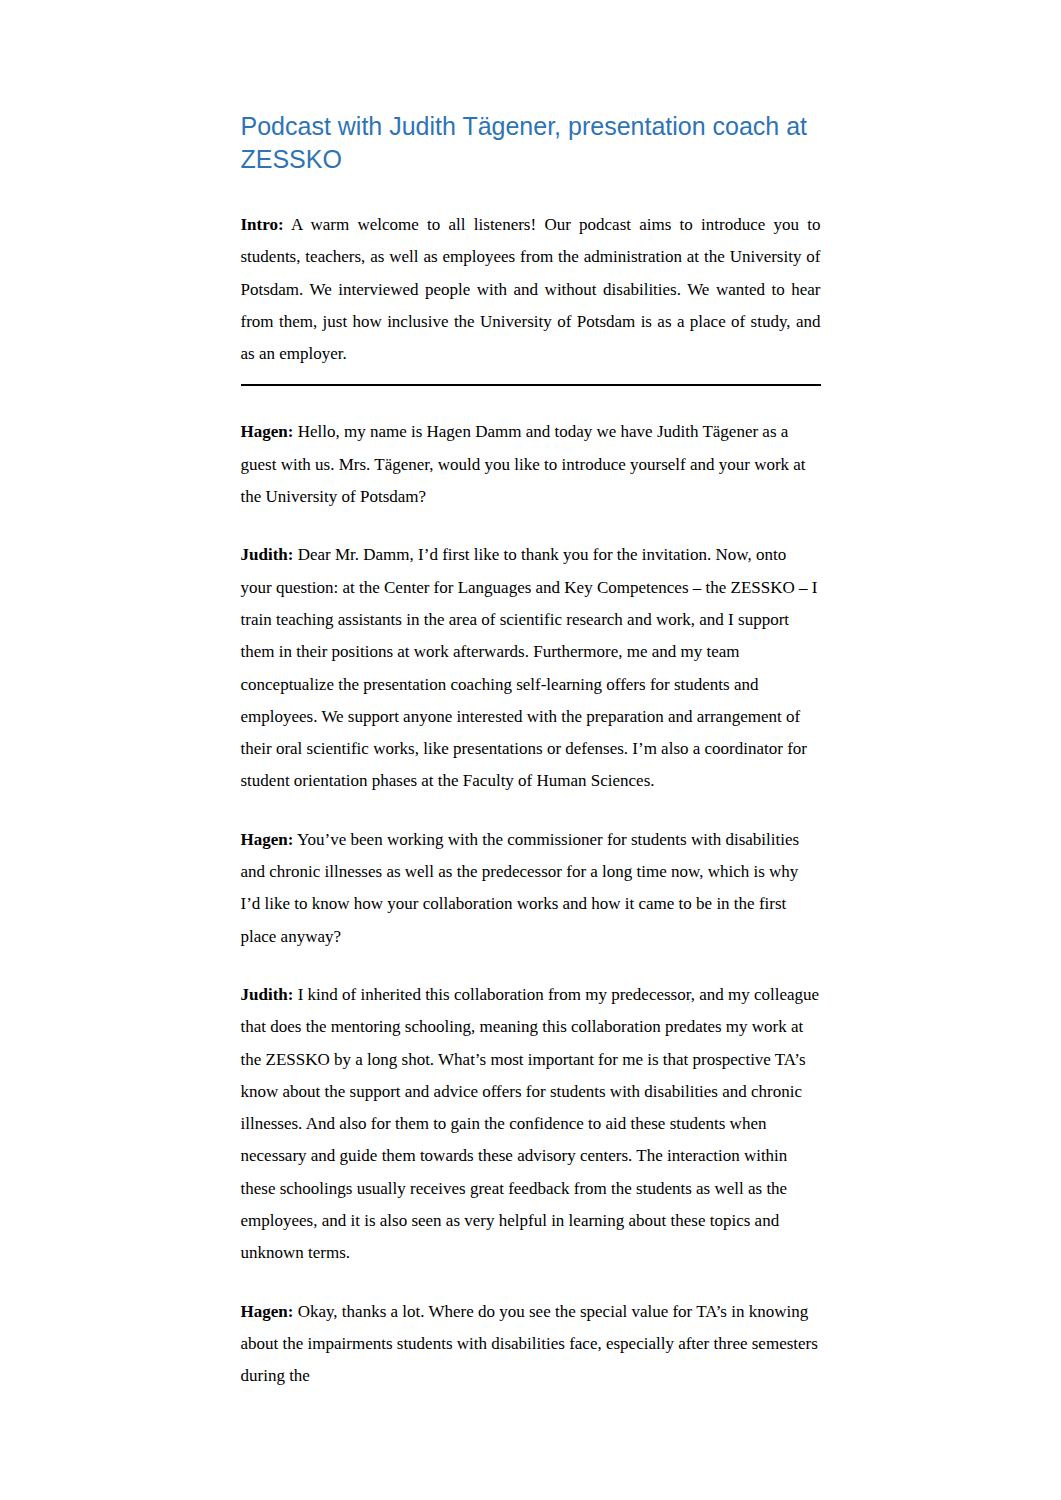Podcast with Judith Tägener, presentation coach at ZESSKO
Intro: A warm welcome to all listeners! Our podcast aims to introduce you to students, teachers, as well as employees from the administration at the University of Potsdam. We interviewed people with and without disabilities. We wanted to hear from them, just how inclusive the University of Potsdam is as a place of study, and as an employer.
Hagen: Hello, my name is Hagen Damm and today we have Judith Tägener as a guest with us. Mrs. Tägener, would you like to introduce yourself and your work at the University of Potsdam?
Judith: Dear Mr. Damm, I’d first like to thank you for the invitation. Now, onto your question: at the Center for Languages and Key Competences – the ZESSKO – I train teaching assistants in the area of scientific research and work, and I support them in their positions at work afterwards. Furthermore, me and my team conceptualize the presentation coaching self-learning offers for students and employees. We support anyone interested with the preparation and arrangement of their oral scientific works, like presentations or defenses. I’m also a coordinator for student orientation phases at the Faculty of Human Sciences.
Hagen: You’ve been working with the commissioner for students with disabilities and chronic illnesses as well as the predecessor for a long time now, which is why I’d like to know how your collaboration works and how it came to be in the first place anyway?
Judith: I kind of inherited this collaboration from my predecessor, and my colleague that does the mentoring schooling, meaning this collaboration predates my work at the ZESSKO by a long shot. What’s most important for me is that prospective TA’s know about the support and advice offers for students with disabilities and chronic illnesses. And also for them to gain the confidence to aid these students when necessary and guide them towards these advisory centers. The interaction within these schoolings usually receives great feedback from the students as well as the employees, and it is also seen as very helpful in learning about these topics and unknown terms.
Hagen: Okay, thanks a lot. Where do you see the special value for TA’s in knowing about the impairments students with disabilities face, especially after three semesters during the